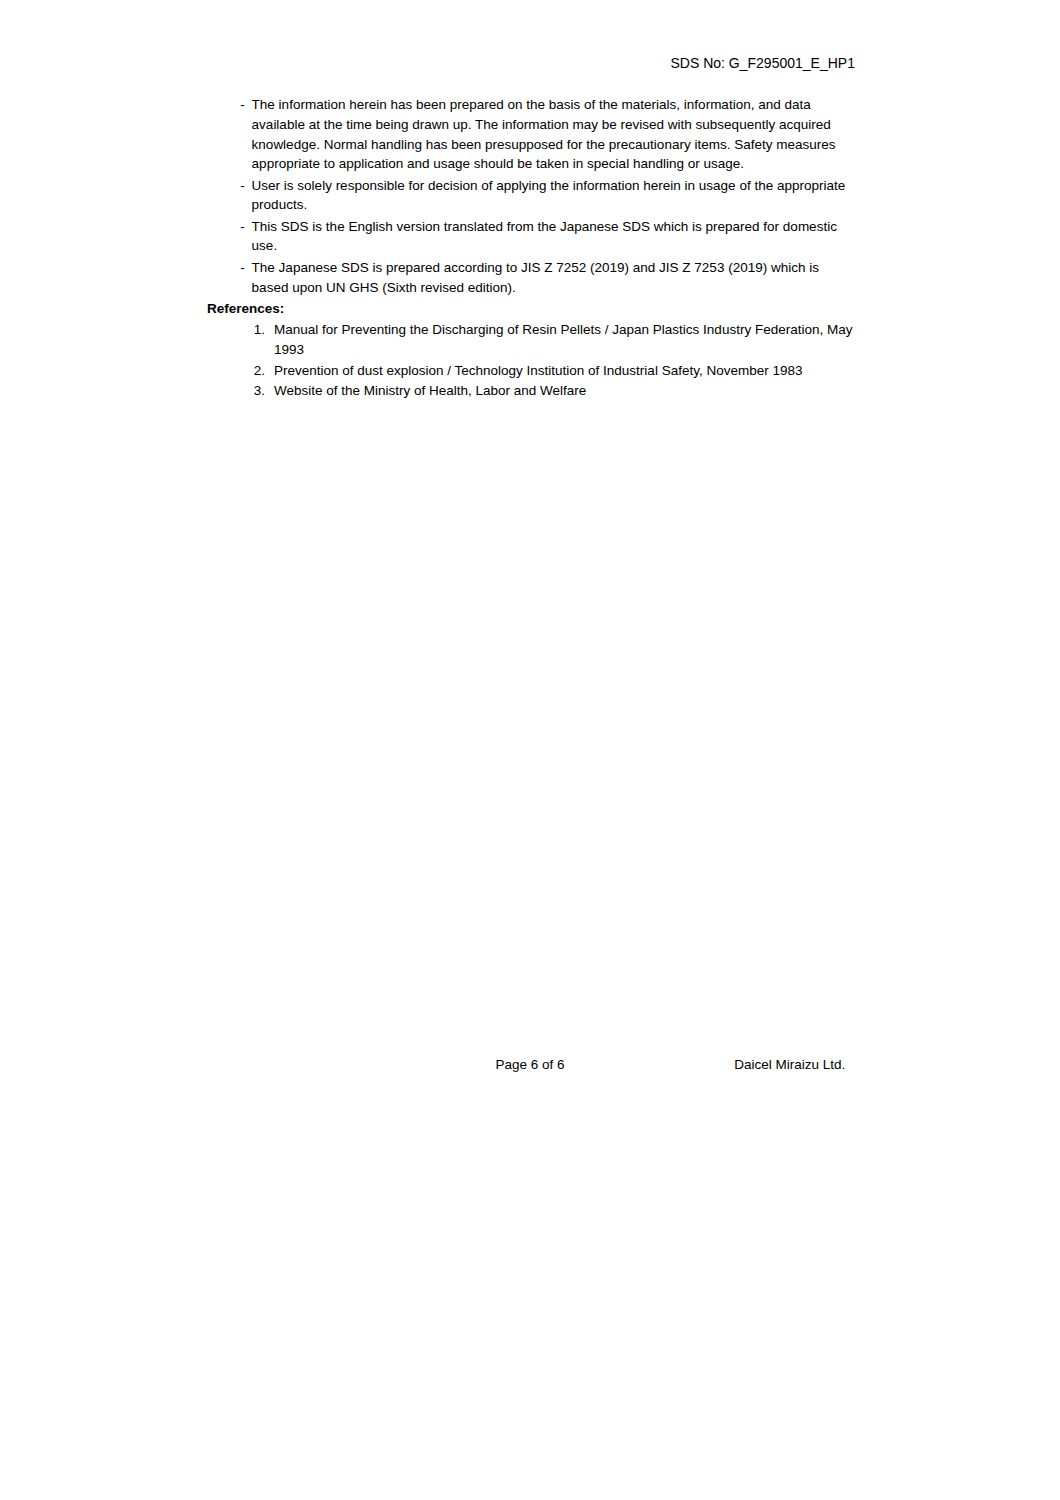SDS No: G_F295001_E_HP1
The information herein has been prepared on the basis of the materials, information, and data available at the time being drawn up. The information may be revised with subsequently acquired knowledge. Normal handling has been presupposed for the precautionary items. Safety measures appropriate to application and usage should be taken in special handling or usage.
User is solely responsible for decision of applying the information herein in usage of the appropriate products.
This SDS is the English version translated from the Japanese SDS which is prepared for domestic use.
The Japanese SDS is prepared according to JIS Z 7252 (2019) and JIS Z 7253 (2019) which is based upon UN GHS (Sixth revised edition).
References:
Manual for Preventing the Discharging of Resin Pellets / Japan Plastics Industry Federation, May 1993
Prevention of dust explosion / Technology Institution of Industrial Safety, November 1983
Website of the Ministry of Health, Labor and Welfare
Page 6 of 6 Daicel Miraizu Ltd.